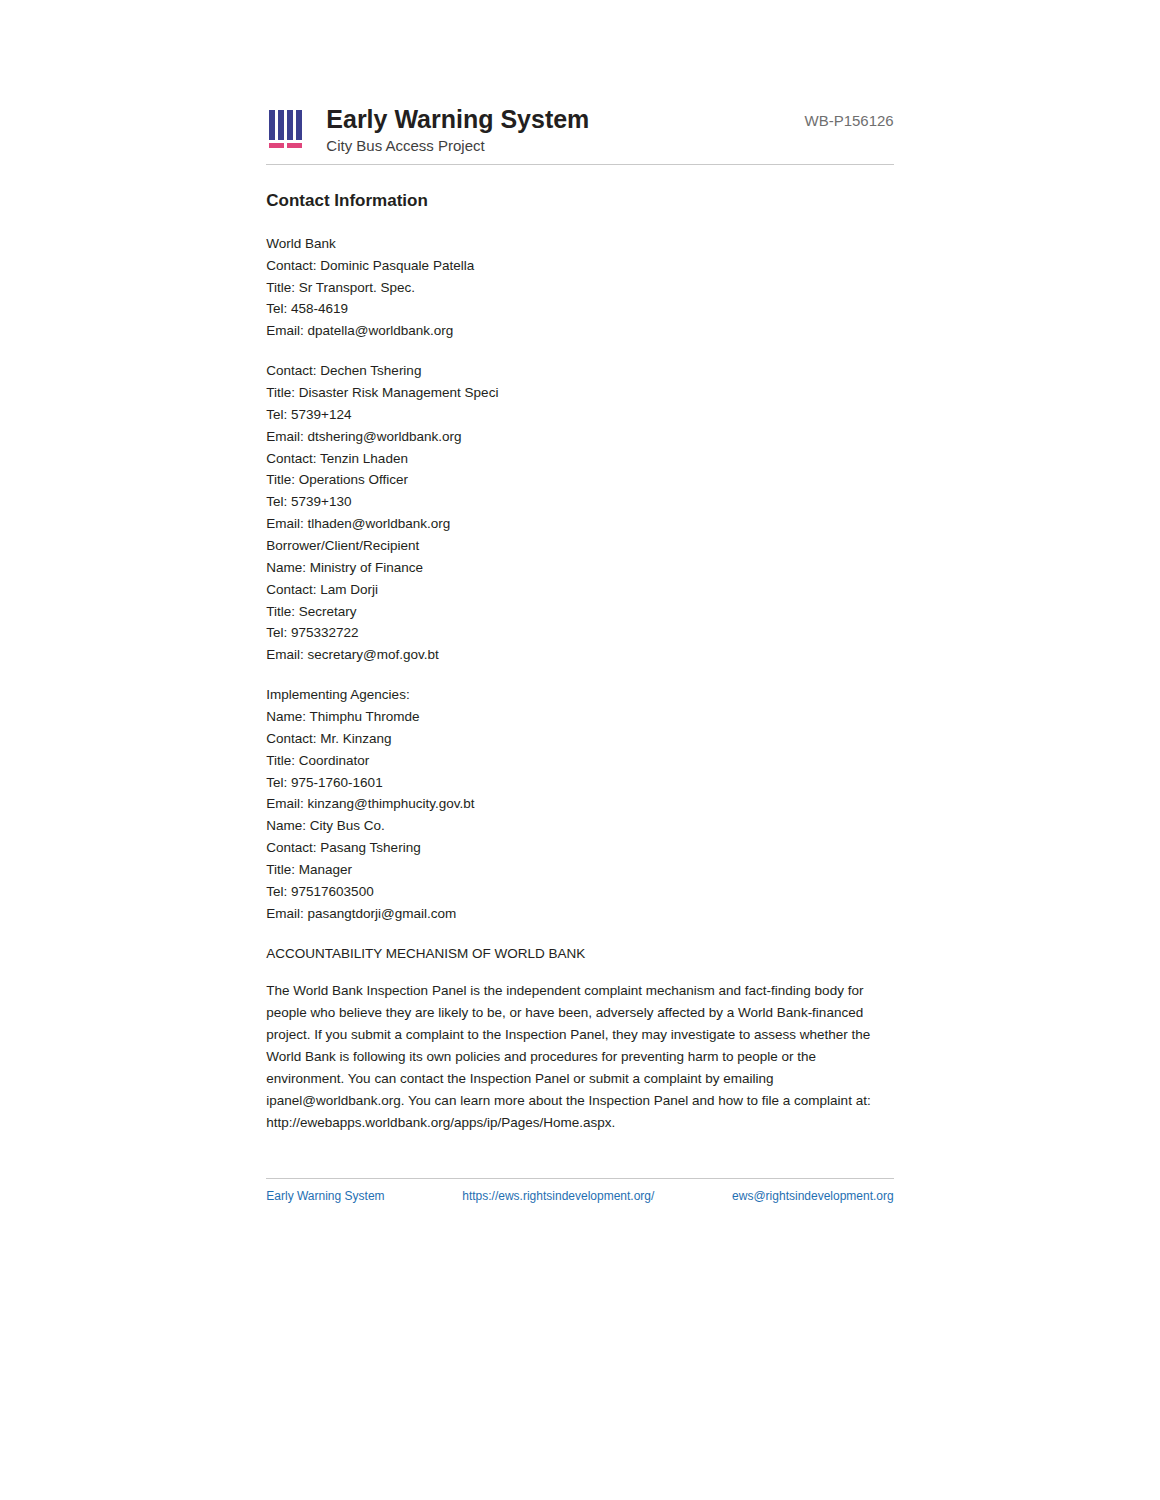Early Warning System
City Bus Access Project
WB-P156126
Contact Information
World Bank
Contact: Dominic Pasquale Patella
Title: Sr Transport. Spec.
Tel: 458-4619
Email: dpatella@worldbank.org
Contact: Dechen Tshering
Title: Disaster Risk Management Speci
Tel: 5739+124
Email: dtshering@worldbank.org
Contact: Tenzin Lhaden
Title: Operations Officer
Tel: 5739+130
Email: tlhaden@worldbank.org
Borrower/Client/Recipient
Name: Ministry of Finance
Contact: Lam Dorji
Title: Secretary
Tel: 975332722
Email: secretary@mof.gov.bt
Implementing Agencies:
Name: Thimphu Thromde
Contact: Mr. Kinzang
Title: Coordinator
Tel: 975-1760-1601
Email: kinzang@thimphucity.gov.bt
Name: City Bus Co.
Contact: Pasang Tshering
Title: Manager
Tel: 97517603500
Email: pasangtdorji@gmail.com
ACCOUNTABILITY MECHANISM OF WORLD BANK
The World Bank Inspection Panel is the independent complaint mechanism and fact-finding body for people who believe they are likely to be, or have been, adversely affected by a World Bank-financed project. If you submit a complaint to the Inspection Panel, they may investigate to assess whether the World Bank is following its own policies and procedures for preventing harm to people or the environment. You can contact the Inspection Panel or submit a complaint by emailing ipanel@worldbank.org. You can learn more about the Inspection Panel and how to file a complaint at: http://ewebapps.worldbank.org/apps/ip/Pages/Home.aspx.
Early Warning System
https://ews.rightsindevelopment.org/
ews@rightsindevelopment.org